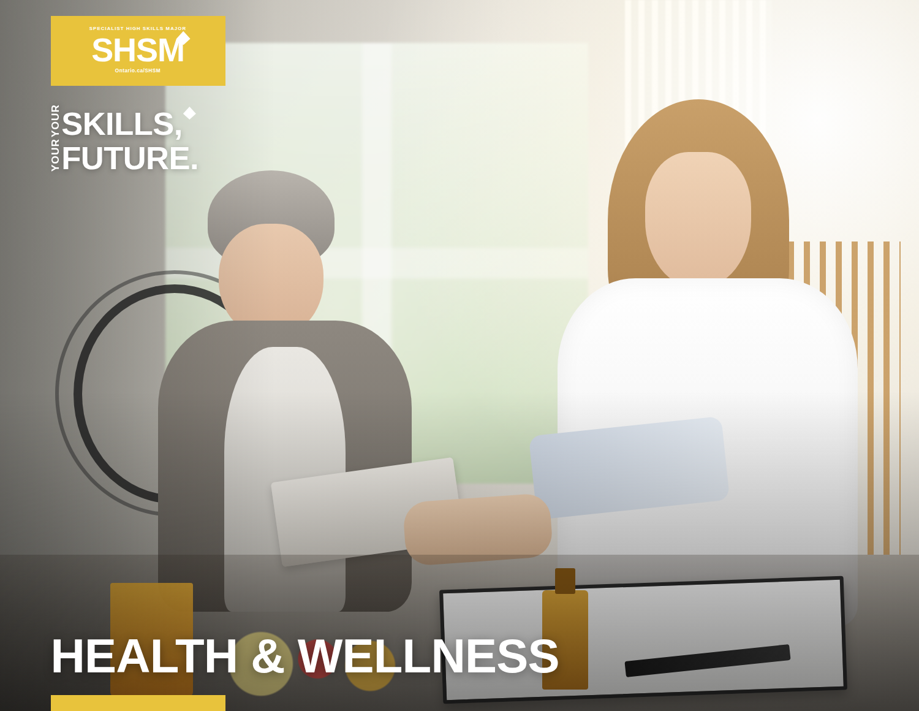Specialist High Skills Major
SHSM
Ontario.ca/SHSM
YOUR SKILLS,
YOUR FUTURE.
HEALTH & WELLNESS